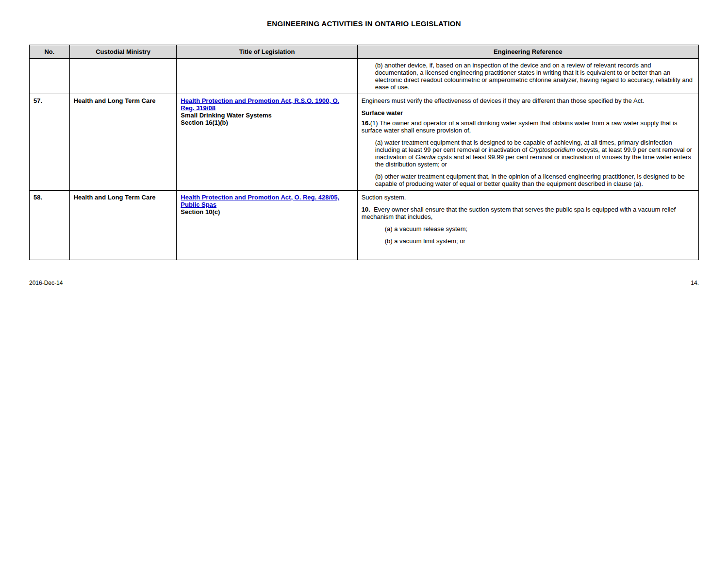ENGINEERING ACTIVITIES IN ONTARIO LEGISLATION
| No. | Custodial Ministry | Title of Legislation | Engineering Reference |
| --- | --- | --- | --- |
| | | | (b) another device, if, based on an inspection of the device and on a review of relevant records and documentation, a licensed engineering practitioner states in writing that it is equivalent to or better than an electronic direct readout colourimetric or amperometric chlorine analyzer, having regard to accuracy, reliability and ease of use. |
| 57. | Health and Long Term Care | Health Protection and Promotion Act, R.S.O. 1900, O. Reg. 319/08 Small Drinking Water Systems Section 16(1)(b) | Engineers must verify the effectiveness of devices if they are different than those specified by the Act. Surface water 16. (1) The owner and operator of a small drinking water system that obtains water from a raw water supply that is surface water shall ensure provision of, (a) water treatment equipment that is designed to be capable of achieving, at all times, primary disinfection including at least 99 per cent removal or inactivation of Cryptosporidium oocysts, at least 99.9 per cent removal or inactivation of Giardia cysts and at least 99.99 per cent removal or inactivation of viruses by the time water enters the distribution system; or (b) other water treatment equipment that, in the opinion of a licensed engineering practitioner, is designed to be capable of producing water of equal or better quality than the equipment described in clause (a). |
| 58. | Health and Long Term Care | Health Protection and Promotion Act, O. Reg. 428/05, Public Spas Section 10(c) | Suction system. 10. Every owner shall ensure that the suction system that serves the public spa is equipped with a vacuum relief mechanism that includes, (a) a vacuum release system; (b) a vacuum limit system; or |
2016-Dec-14 14.